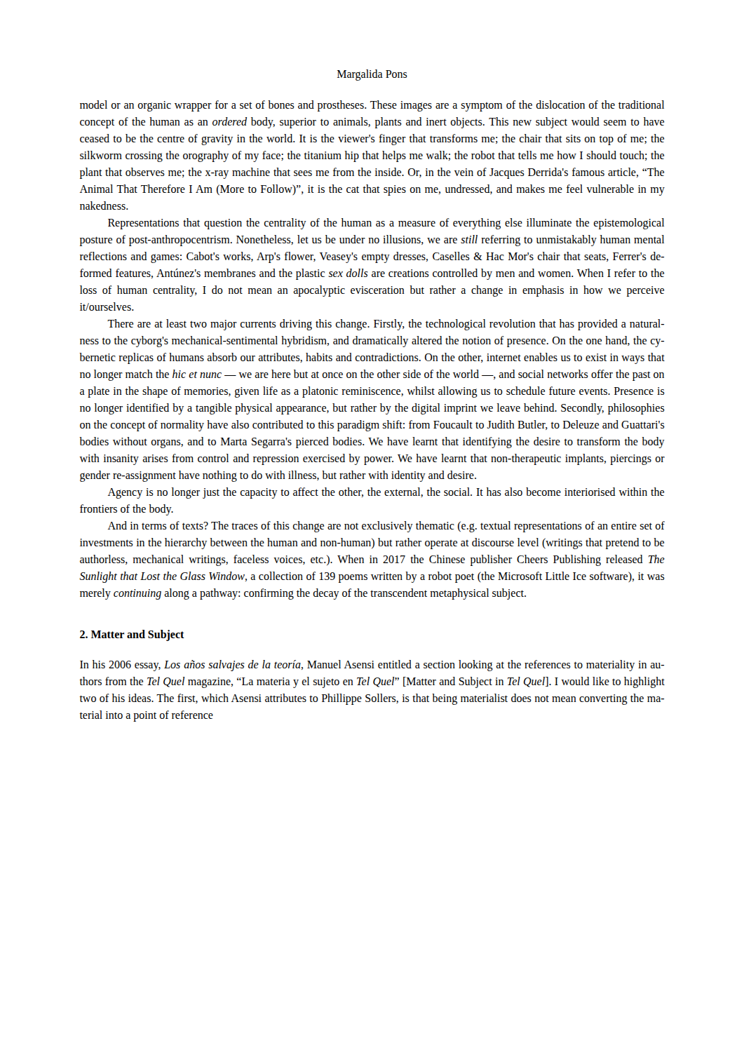Margalida Pons
model or an organic wrapper for a set of bones and prostheses. These images are a symptom of the dislocation of the traditional concept of the human as an ordered body, superior to animals, plants and inert objects. This new subject would seem to have ceased to be the centre of gravity in the world. It is the viewer's finger that transforms me; the chair that sits on top of me; the silkworm crossing the orography of my face; the titanium hip that helps me walk; the robot that tells me how I should touch; the plant that observes me; the x-ray machine that sees me from the inside. Or, in the vein of Jacques Derrida's famous article, “The Animal That Therefore I Am (More to Follow)”, it is the cat that spies on me, undressed, and makes me feel vulnerable in my nakedness.
Representations that question the centrality of the human as a measure of everything else illuminate the epistemological posture of post-anthropocentrism. Nonetheless, let us be under no illusions, we are still referring to unmistakably human mental reflections and games: Cabot's works, Arp's flower, Veasey's empty dresses, Caselles & Hac Mor's chair that seats, Ferrer's deformed features, Antúnez's membranes and the plastic sex dolls are creations controlled by men and women. When I refer to the loss of human centrality, I do not mean an apocalyptic evisceration but rather a change in emphasis in how we perceive it/ourselves.
There are at least two major currents driving this change. Firstly, the technological revolution that has provided a naturalness to the cyborg's mechanical-sentimental hybridism, and dramatically altered the notion of presence. On the one hand, the cybernetic replicas of humans absorb our attributes, habits and contradictions. On the other, internet enables us to exist in ways that no longer match the hic et nunc — we are here but at once on the other side of the world —, and social networks offer the past on a plate in the shape of memories, given life as a platonic reminiscence, whilst allowing us to schedule future events. Presence is no longer identified by a tangible physical appearance, but rather by the digital imprint we leave behind. Secondly, philosophies on the concept of normality have also contributed to this paradigm shift: from Foucault to Judith Butler, to Deleuze and Guattari's bodies without organs, and to Marta Segarra's pierced bodies. We have learnt that identifying the desire to transform the body with insanity arises from control and repression exercised by power. We have learnt that non-therapeutic implants, piercings or gender re-assignment have nothing to do with illness, but rather with identity and desire.
Agency is no longer just the capacity to affect the other, the external, the social. It has also become interiorised within the frontiers of the body.
And in terms of texts? The traces of this change are not exclusively thematic (e.g. textual representations of an entire set of investments in the hierarchy between the human and non-human) but rather operate at discourse level (writings that pretend to be authorless, mechanical writings, faceless voices, etc.). When in 2017 the Chinese publisher Cheers Publishing released The Sunlight that Lost the Glass Window, a collection of 139 poems written by a robot poet (the Microsoft Little Ice software), it was merely continuing along a pathway: confirming the decay of the transcendent metaphysical subject.
2. Matter and Subject
In his 2006 essay, Los años salvajes de la teoría, Manuel Asensi entitled a section looking at the references to materiality in authors from the Tel Quel magazine, “La materia y el sujeto en Tel Quel” [Matter and Subject in Tel Quel]. I would like to highlight two of his ideas. The first, which Asensi attributes to Phillippe Sollers, is that being materialist does not mean converting the material into a point of reference